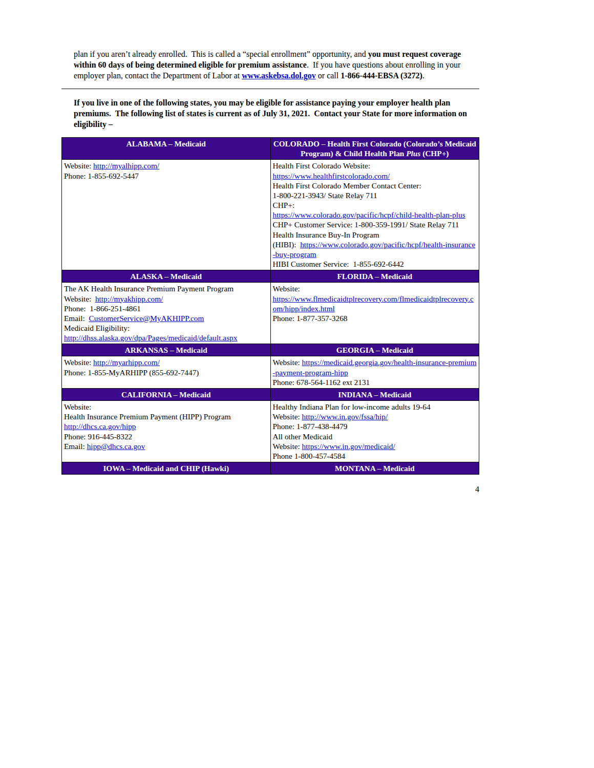plan if you aren’t already enrolled. This is called a “special enrollment” opportunity, and you must request coverage within 60 days of being determined eligible for premium assistance. If you have questions about enrolling in your employer plan, contact the Department of Labor at www.askebsa.dol.gov or call 1-866-444-EBSA (3272).
If you live in one of the following states, you may be eligible for assistance paying your employer health plan premiums. The following list of states is current as of July 31, 2021. Contact your State for more information on eligibility –
| ALABAMA – Medicaid | COLORADO – Health First Colorado (Colorado’s Medicaid Program) & Child Health Plan Plus (CHP+) |
| --- | --- |
| Website: http://myalhipp.com/ Phone: 1-855-692-5447 | Health First Colorado Website: https://www.healthfirstcolorado.com/ Health First Colorado Member Contact Center: 1-800-221-3943/ State Relay 711 CHP+: https://www.colorado.gov/pacific/hcpf/child-health-plan-plus CHP+ Customer Service: 1-800-359-1991/ State Relay 711 Health Insurance Buy-In Program (HIBI): https://www.colorado.gov/pacific/hcpf/health-insurance-buy-program HIBI Customer Service: 1-855-692-6442 |
| ALASKA – Medicaid | FLORIDA – Medicaid |
| The AK Health Insurance Premium Payment Program Website: http://myakhipp.com/ Phone: 1-866-251-4861 Email: CustomerService@MyAKHIPP.com Medicaid Eligibility: http://dhss.alaska.gov/dpa/Pages/medicaid/default.aspx | Website: https://www.flmedicaidtplrecovery.com/flmedicaidtplrecovery.com/hipp/index.html Phone: 1-877-357-3268 |
| ARKANSAS – Medicaid | GEORGIA – Medicaid |
| Website: http://myarhipp.com/ Phone: 1-855-MyARHIPP (855-692-7447) | Website: https://medicaid.georgia.gov/health-insurance-premium-payment-program-hipp Phone: 678-564-1162 ext 2131 |
| CALIFORNIA – Medicaid | INDIANA – Medicaid |
| Website: Health Insurance Premium Payment (HIPP) Program http://dhcs.ca.gov/hipp Phone: 916-445-8322 Email: hipp@dhcs.ca.gov | Healthy Indiana Plan for low-income adults 19-64 Website: http://www.in.gov/fssa/hip/ Phone: 1-877-438-4479 All other Medicaid Website: https://www.in.gov/medicaid/ Phone 1-800-457-4584 |
| IOWA – Medicaid and CHIP (Hawki) | MONTANA – Medicaid |
4